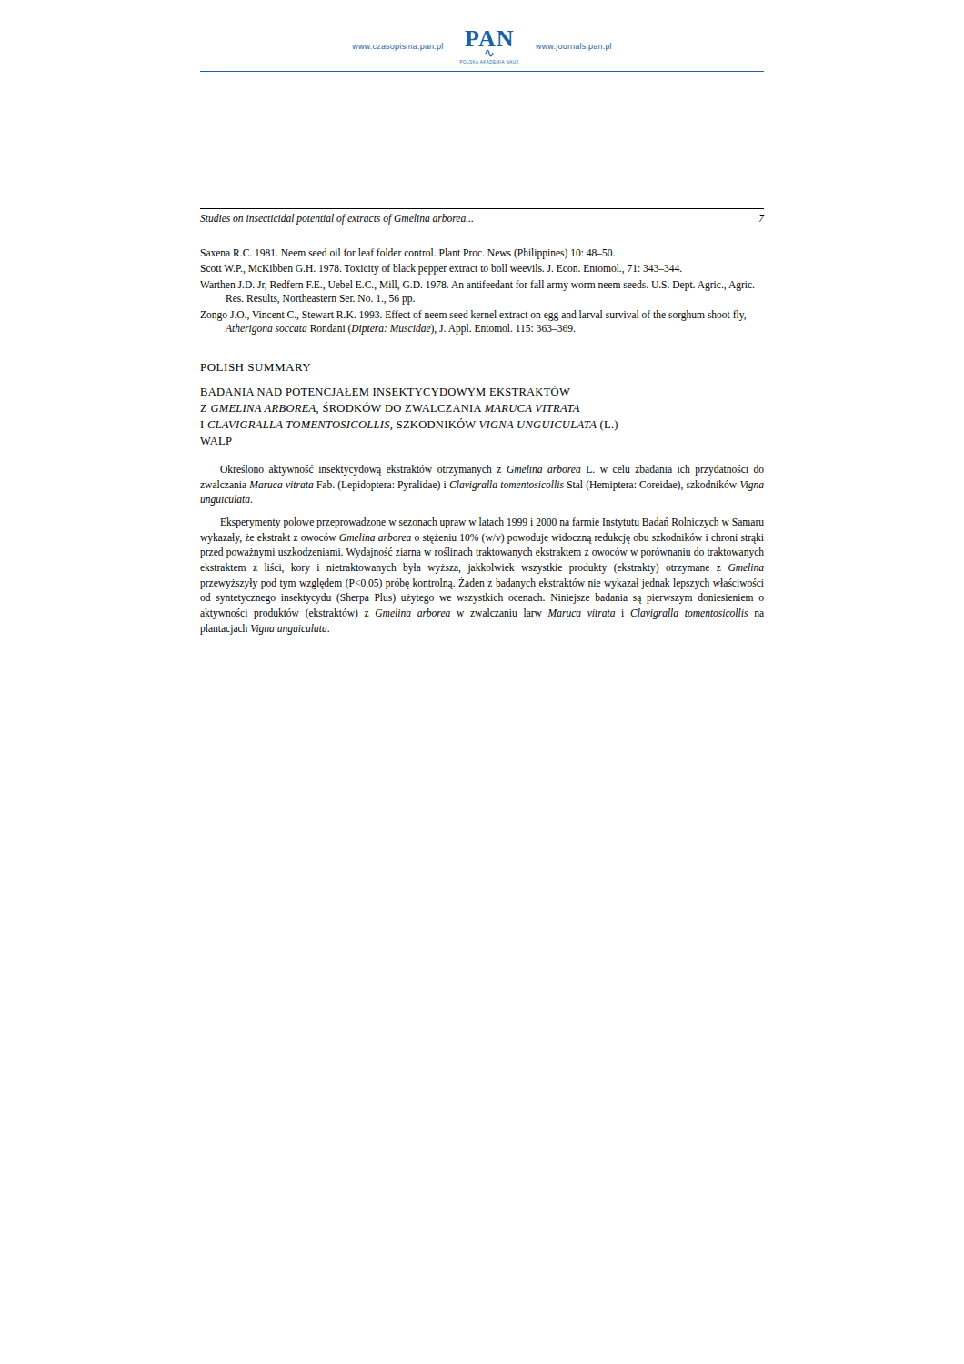www.czasopisma.pan.pl
PAN
∿
POLSKA AKADEMIA NAUK
www.journals.pan.pl
Studies on insecticidal potential of extracts of Gmelina arborea... 7
Saxena R.C. 1981. Neem seed oil for leaf folder control. Plant Proc. News (Philippines) 10: 48–50.
Scott W.P., McKibben G.H. 1978. Toxicity of black pepper extract to boll weevils. J. Econ. Entomol., 71: 343–344.
Warthen J.D. Jr, Redfern F.E., Uebel E.C., Mill, G.D. 1978. An antifeedant for fall army worm neem seeds. U.S. Dept. Agric., Agric. Res. Results, Northeastern Ser. No. 1., 56 pp.
Zongo J.O., Vincent C., Stewart R.K. 1993. Effect of neem seed kernel extract on egg and larval survival of the sorghum shoot fly, Atherigona soccata Rondani (Diptera: Muscidae), J. Appl. Entomol. 115: 363–369.
POLISH SUMMARY
BADANIA NAD POTENCJAŁEM INSEKTYCYDOWYM EKSTRAKTÓW
Z GMELINA ARBOREA, ŚRODKÓW DO ZWALCZANIA MARUCA VITRATA
I CLAVIGRALLA TOMENTOSICOLLIS, SZKODNIKÓW VIGNA UNGUICULATA (L.)
WALP
Określono aktywność insektycydową ekstraktów otrzymanych z Gmelina arborea L. w celu zbadania ich przydatności do zwalczania Maruca vitrata Fab. (Lepidoptera: Pyralidae) i Clavigralla tomentosicollis Stal (Hemiptera: Coreidae), szkodników Vigna unguiculata.
Eksperymenty polowe przeprowadzone w sezonach upraw w latach 1999 i 2000 na farmie Instytutu Badań Rolniczych w Samaru wykazały, że ekstrakt z owoców Gmelina arborea o stężeniu 10% (w/v) powoduje widoczną redukcję obu szkodników i chroni strąki przed poważnymi uszkodzeniami. Wydajność ziarna w roślinach traktowanych ekstraktem z owoców w porównaniu do traktowanych ekstraktem z liści, kory i nietraktowanych była wyższa, jakkolwiek wszystkie produkty (ekstrakty) otrzymane z Gmelina przewyższyły pod tym względem (P<0,05) próbę kontrolną. Żaden z badanych ekstraktów nie wykazał jednak lepszych właściwości od syntetycznego insektycydu (Sherpa Plus) użytego we wszystkich ocenach. Niniejsze badania są pierwszym doniesieniem o aktywności produktów (ekstraktów) z Gmelina arborea w zwalczaniu larw Maruca vitrata i Clavigralla tomentosicollis na plantacjach Vigna unguiculata.